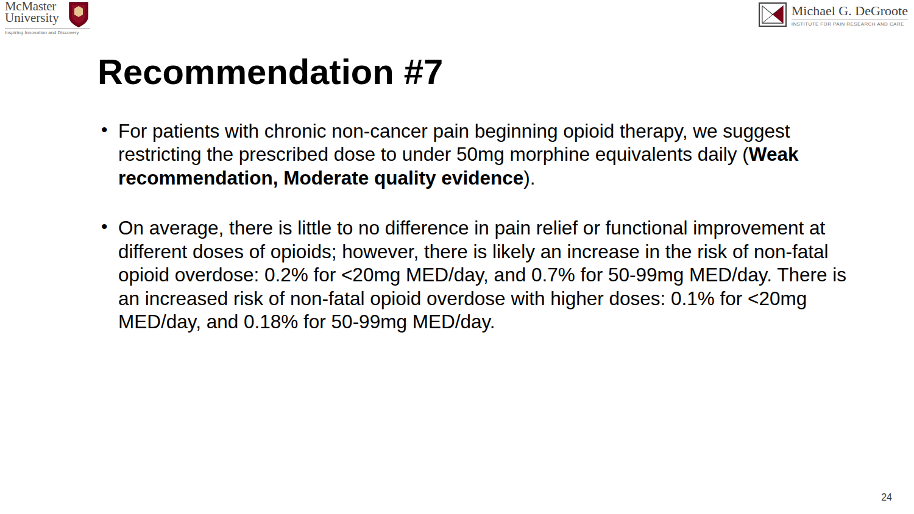McMaster University
Inspiring Innovation and Discovery
Michael G. DeGroote
INSTITUTE FOR PAIN RESEARCH AND CARE
Recommendation #7
For patients with chronic non-cancer pain beginning opioid therapy, we suggest restricting the prescribed dose to under 50mg morphine equivalents daily (Weak recommendation, Moderate quality evidence).
On average, there is little to no difference in pain relief or functional improvement at different doses of opioids; however, there is likely an increase in the risk of non-fatal opioid overdose: 0.2% for <20mg MED/day, and 0.7% for 50-99mg MED/day. There is an increased risk of non-fatal opioid overdose with higher doses: 0.1% for <20mg MED/day, and 0.18% for 50-99mg MED/day.
24